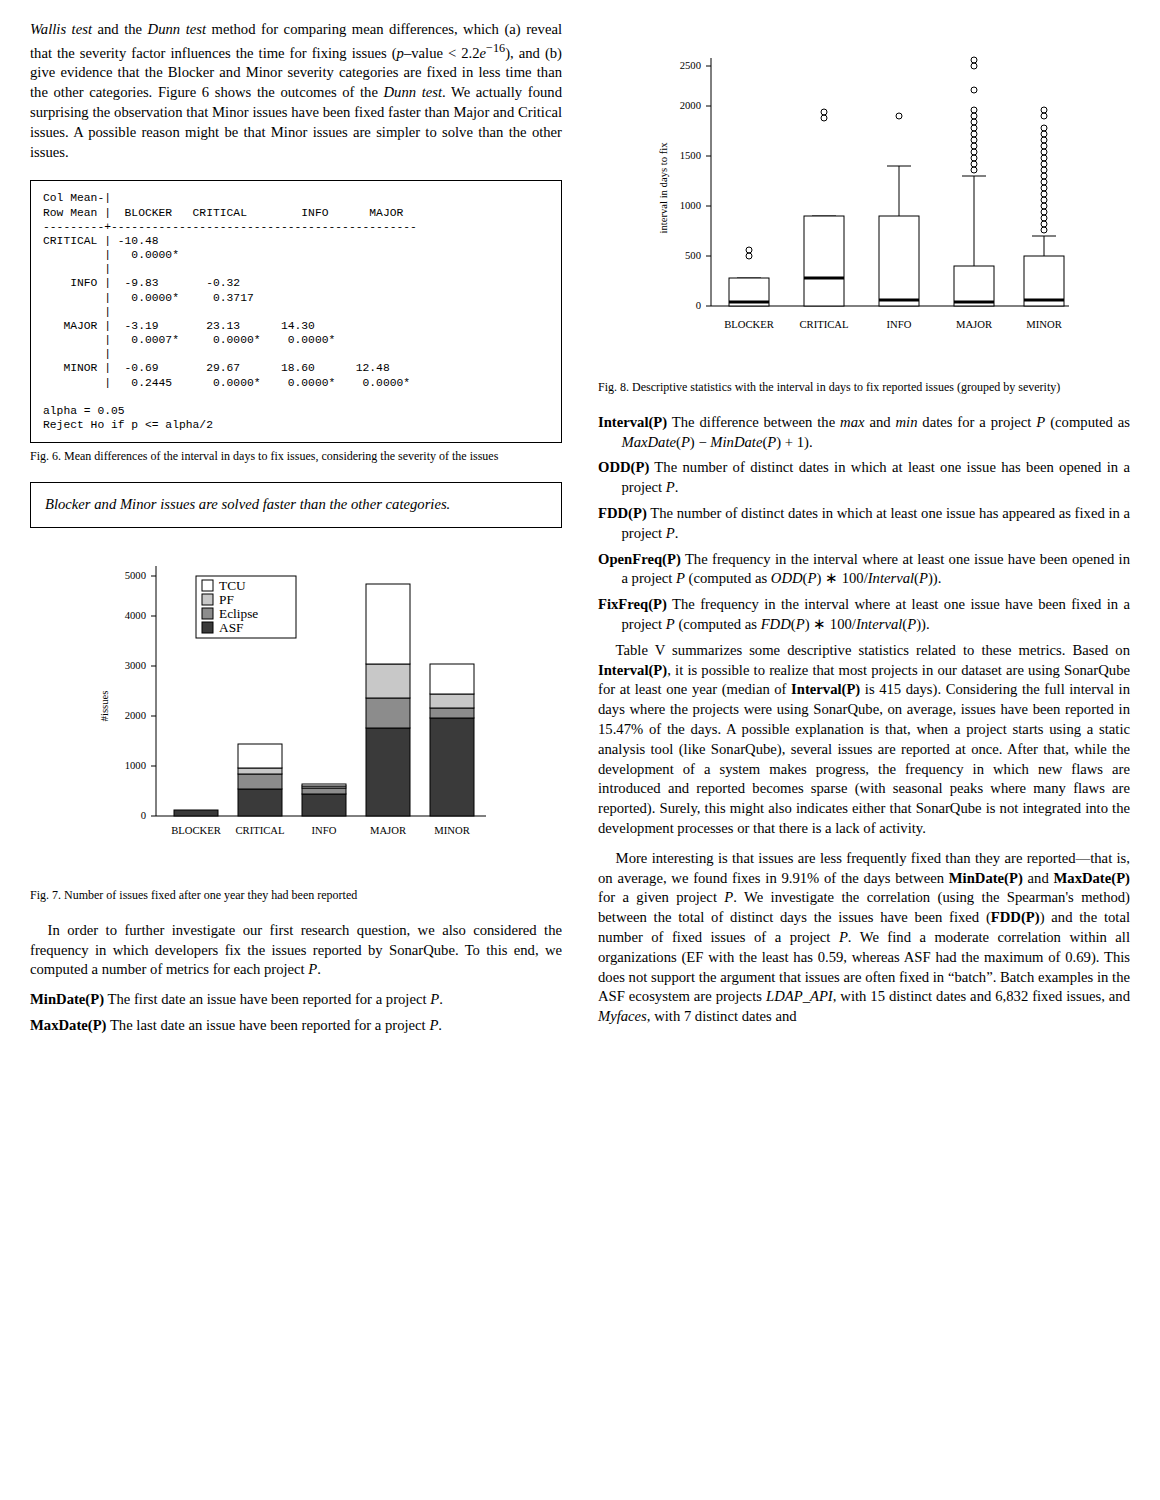Wallis test and the Dunn test method for comparing mean differences, which (a) reveal that the severity factor influences the time for fixing issues (p–value < 2.2e−16), and (b) give evidence that the Blocker and Minor severity categories are fixed in less time than the other categories. Figure 6 shows the outcomes of the Dunn test. We actually found surprising the observation that Minor issues have been fixed faster than Major and Critical issues. A possible reason might be that Minor issues are simpler to solve than the other issues.
Col Mean-| Row Mean | BLOCKER CRITICAL INFO MAJOR ---------+--------------------------------------------- CRITICAL | -10.48 | 0.0000* | INFO | -9.83 -0.32 | 0.0000* 0.3717 | MAJOR | -3.19 23.13 14.30 | 0.0007* 0.0000* 0.0000* | MINOR | -0.69 29.67 18.60 12.48 | 0.2445 0.0000* 0.0000* 0.0000* alpha = 0.05 Reject Ho if p <= alpha/2
Fig. 6. Mean differences of the interval in days to fix issues, considering the severity of the issues
Blocker and Minor issues are solved faster than the other categories.
0 1000 2000 3000 4000 5000 #issues TCU PF Eclipse ASF BLOCKER CRITICAL INFO MAJOR MINOR
Fig. 7. Number of issues fixed after one year they had been reported
In order to further investigate our first research question, we also considered the frequency in which developers fix the issues reported by SonarQube. To this end, we computed a number of metrics for each project P.
MinDate(P) The first date an issue have been reported for a project P.
MaxDate(P) The last date an issue have been reported for a project P.
0 500 1000 1500 2000 2500 interval in days to fix BLOCKER CRITICAL INFO MAJOR MINOR
Fig. 8. Descriptive statistics with the interval in days to fix reported issues (grouped by severity)
Interval(P) The difference between the max and min dates for a project P (computed as MaxDate(P) − MinDate(P) + 1).
ODD(P) The number of distinct dates in which at least one issue has been opened in a project P.
FDD(P) The number of distinct dates in which at least one issue has appeared as fixed in a project P.
OpenFreq(P) The frequency in the interval where at least one issue have been opened in a project P (computed as ODD(P) ∗ 100/Interval(P)).
FixFreq(P) The frequency in the interval where at least one issue have been fixed in a project P (computed as FDD(P) ∗ 100/Interval(P)).
Table V summarizes some descriptive statistics related to these metrics. Based on Interval(P), it is possible to realize that most projects in our dataset are using SonarQube for at least one year (median of Interval(P) is 415 days). Considering the full interval in days where the projects were using SonarQube, on average, issues have been reported in 15.47% of the days. A possible explanation is that, when a project starts using a static analysis tool (like SonarQube), several issues are reported at once. After that, while the development of a system makes progress, the frequency in which new flaws are introduced and reported becomes sparse (with seasonal peaks where many flaws are reported). Surely, this might also indicates either that SonarQube is not integrated into the development processes or that there is a lack of activity.
More interesting is that issues are less frequently fixed than they are reported—that is, on average, we found fixes in 9.91% of the days between MinDate(P) and MaxDate(P) for a given project P. We investigate the correlation (using the Spearman's method) between the total of distinct days the issues have been fixed (FDD(P)) and the total number of fixed issues of a project P. We find a moderate correlation within all organizations (EF with the least has 0.59, whereas ASF had the maximum of 0.69). This does not support the argument that issues are often fixed in “batch”. Batch examples in the ASF ecosystem are projects LDAP_API, with 15 distinct dates and 6,832 fixed issues, and Myfaces, with 7 distinct dates and